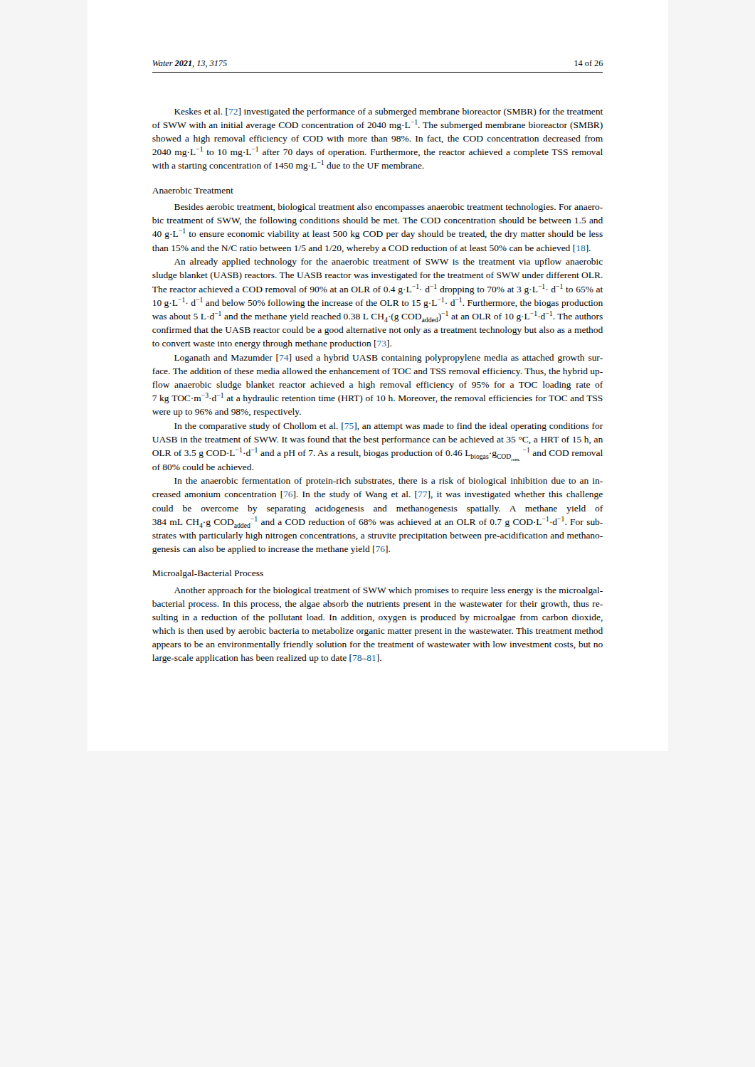Water 2021, 13, 3175
14 of 26
Keskes et al. [72] investigated the performance of a submerged membrane bioreactor (SMBR) for the treatment of SWW with an initial average COD concentration of 2040 mg·L−1. The submerged membrane bioreactor (SMBR) showed a high removal efficiency of COD with more than 98%. In fact, the COD concentration decreased from 2040 mg·L−1 to 10 mg·L−1 after 70 days of operation. Furthermore, the reactor achieved a complete TSS removal with a starting concentration of 1450 mg·L−1 due to the UF membrane.
Anaerobic Treatment
Besides aerobic treatment, biological treatment also encompasses anaerobic treatment technologies. For anaerobic treatment of SWW, the following conditions should be met. The COD concentration should be between 1.5 and 40 g·L−1 to ensure economic viability at least 500 kg COD per day should be treated, the dry matter should be less than 15% and the N/C ratio between 1/5 and 1/20, whereby a COD reduction of at least 50% can be achieved [18].
An already applied technology for the anaerobic treatment of SWW is the treatment via upflow anaerobic sludge blanket (UASB) reactors. The UASB reactor was investigated for the treatment of SWW under different OLR. The reactor achieved a COD removal of 90% at an OLR of 0.4 g·L−1· d−1 dropping to 70% at 3 g·L−1· d−1 to 65% at 10 g·L−1· d−1 and below 50% following the increase of the OLR to 15 g·L−1· d−1. Furthermore, the biogas production was about 5 L·d−1 and the methane yield reached 0.38 L CH4·(g CODadded)−1 at an OLR of 10 g·L−1·d−1. The authors confirmed that the UASB reactor could be a good alternative not only as a treatment technology but also as a method to convert waste into energy through methane production [73].
Loganath and Mazumder [74] used a hybrid UASB containing polypropylene media as attached growth surface. The addition of these media allowed the enhancement of TOC and TSS removal efficiency. Thus, the hybrid upflow anaerobic sludge blanket reactor achieved a high removal efficiency of 95% for a TOC loading rate of 7 kg TOC·m−3·d−1 at a hydraulic retention time (HRT) of 10 h. Moreover, the removal efficiencies for TOC and TSS were up to 96% and 98%, respectively.
In the comparative study of Chollom et al. [75], an attempt was made to find the ideal operating conditions for UASB in the treatment of SWW. It was found that the best performance can be achieved at 35 °C, a HRT of 15 h, an OLR of 3.5 g COD·L−1·d−1 and a pH of 7. As a result, biogas production of 0.46 Lbiogas·gCODrem. −1 and COD removal of 80% could be achieved.
In the anaerobic fermentation of protein-rich substrates, there is a risk of biological inhibition due to an increased amonium concentration [76]. In the study of Wang et al. [77], it was investigated whether this challenge could be overcome by separating acidogenesis and methanogenesis spatially. A methane yield of 384 mL CH4·g CODadded−1 and a COD reduction of 68% was achieved at an OLR of 0.7 g COD·L−1·d−1. For substrates with particularly high nitrogen concentrations, a struvite precipitation between pre-acidification and methanogenesis can also be applied to increase the methane yield [76].
Microalgal-Bacterial Process
Another approach for the biological treatment of SWW which promises to require less energy is the microalgal-bacterial process. In this process, the algae absorb the nutrients present in the wastewater for their growth, thus resulting in a reduction of the pollutant load. In addition, oxygen is produced by microalgae from carbon dioxide, which is then used by aerobic bacteria to metabolize organic matter present in the wastewater. This treatment method appears to be an environmentally friendly solution for the treatment of wastewater with low investment costs, but no large-scale application has been realized up to date [78–81].